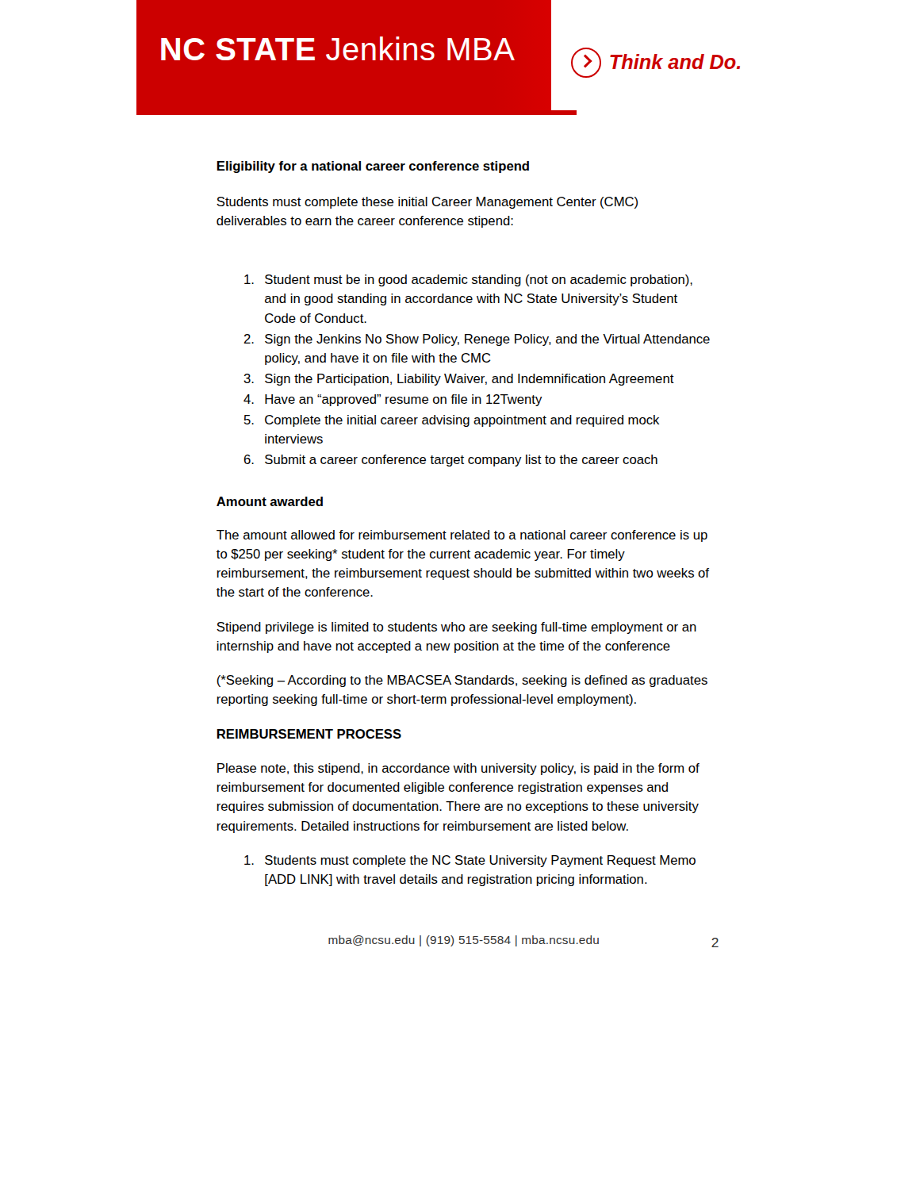NC STATE Jenkins MBA
Think and Do.
Eligibility for a national career conference stipend
Students must complete these initial Career Management Center (CMC) deliverables to earn the career conference stipend:
Student must be in good academic standing (not on academic probation), and in good standing in accordance with NC State University’s Student Code of Conduct.
Sign the Jenkins No Show Policy, Renege Policy, and the Virtual Attendance policy, and have it on file with the CMC
Sign the Participation, Liability Waiver, and Indemnification Agreement
Have an “approved” resume on file in 12Twenty
Complete the initial career advising appointment and required mock interviews
Submit a career conference target company list to the career coach
Amount awarded
The amount allowed for reimbursement related to a national career conference is up to $250 per seeking* student for the current academic year. For timely reimbursement, the reimbursement request should be submitted within two weeks of the start of the conference.
Stipend privilege is limited to students who are seeking full-time employment or an internship and have not accepted a new position at the time of the conference
(*Seeking – According to the MBACSEA Standards, seeking is defined as graduates reporting seeking full-time or short-term professional-level employment).
Reimbursement Process
Please note, this stipend, in accordance with university policy, is paid in the form of reimbursement for documented eligible conference registration expenses and requires submission of documentation. There are no exceptions to these university requirements. Detailed instructions for reimbursement are listed below.
Students must complete the NC State University Payment Request Memo [ADD LINK] with travel details and registration pricing information.
mba@ncsu.edu | (919) 515-5584 | mba.ncsu.edu 2